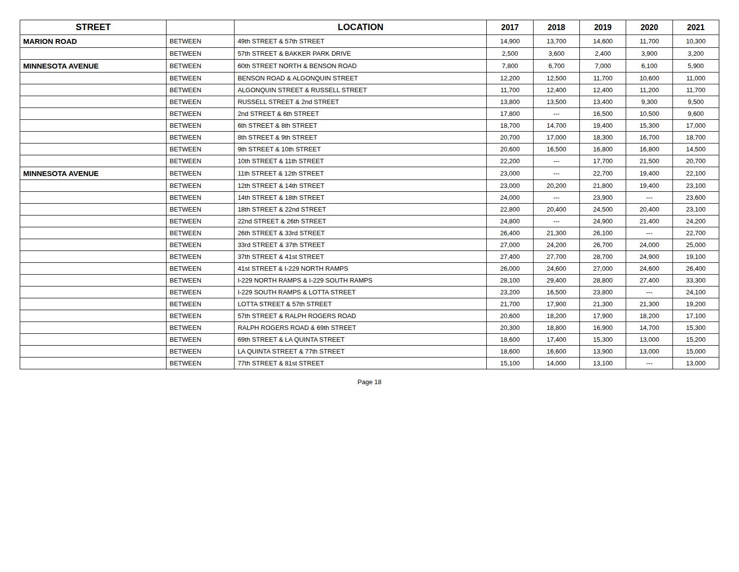| STREET | | LOCATION | 2017 | 2018 | 2019 | 2020 | 2021 |
| --- | --- | --- | --- | --- | --- | --- | --- |
| MARION ROAD | BETWEEN | 49th STREET & 57th STREET | 14,900 | 13,700 | 14,600 | 11,700 | 10,300 |
| | BETWEEN | 57th STREET & BAKKER PARK DRIVE | 2,500 | 3,600 | 2,400 | 3,900 | 3,200 |
| MINNESOTA AVENUE | BETWEEN | 60th STREET NORTH & BENSON ROAD | 7,800 | 6,700 | 7,000 | 6,100 | 5,900 |
| | BETWEEN | BENSON ROAD & ALGONQUIN STREET | 12,200 | 12,500 | 11,700 | 10,600 | 11,000 |
| | BETWEEN | ALGONQUIN STREET & RUSSELL STREET | 11,700 | 12,400 | 12,400 | 11,200 | 11,700 |
| | BETWEEN | RUSSELL STREET & 2nd STREET | 13,800 | 13,500 | 13,400 | 9,300 | 9,500 |
| | BETWEEN | 2nd STREET & 6th STREET | 17,800 | --- | 16,500 | 10,500 | 9,600 |
| | BETWEEN | 6th STREET & 8th STREET | 18,700 | 14,700 | 19,400 | 15,300 | 17,000 |
| | BETWEEN | 8th STREET & 9th STREET | 20,700 | 17,000 | 18,300 | 16,700 | 18,700 |
| | BETWEEN | 9th STREET & 10th STREET | 20,600 | 16,500 | 16,800 | 16,800 | 14,500 |
| | BETWEEN | 10th STREET & 11th STREET | 22,200 | --- | 17,700 | 21,500 | 20,700 |
| MINNESOTA AVENUE | BETWEEN | 11th STREET & 12th STREET | 23,000 | --- | 22,700 | 19,400 | 22,100 |
| | BETWEEN | 12th STREET & 14th STREET | 23,000 | 20,200 | 21,800 | 19,400 | 23,100 |
| | BETWEEN | 14th STREET & 18th STREET | 24,000 | --- | 23,900 | --- | 23,600 |
| | BETWEEN | 18th STREET & 22nd STREET | 22,800 | 20,400 | 24,500 | 20,400 | 23,100 |
| | BETWEEN | 22nd STREET & 26th STREET | 24,800 | --- | 24,900 | 21,400 | 24,200 |
| | BETWEEN | 26th STREET & 33rd STREET | 26,400 | 21,300 | 26,100 | --- | 22,700 |
| | BETWEEN | 33rd STREET & 37th STREET | 27,000 | 24,200 | 26,700 | 24,000 | 25,000 |
| | BETWEEN | 37th STREET & 41st STREET | 27,400 | 27,700 | 28,700 | 24,900 | 19,100 |
| | BETWEEN | 41st STREET & I-229 NORTH RAMPS | 26,000 | 24,600 | 27,000 | 24,600 | 26,400 |
| | BETWEEN | I-229 NORTH RAMPS & I-229 SOUTH RAMPS | 28,100 | 29,400 | 28,800 | 27,400 | 33,300 |
| | BETWEEN | I-229 SOUTH RAMPS & LOTTA STREET | 23,200 | 16,500 | 23,800 | --- | 24,100 |
| | BETWEEN | LOTTA STREET & 57th STREET | 21,700 | 17,900 | 21,300 | 21,300 | 19,200 |
| | BETWEEN | 57th STREET & RALPH ROGERS ROAD | 20,600 | 18,200 | 17,900 | 18,200 | 17,100 |
| | BETWEEN | RALPH ROGERS ROAD & 69th STREET | 20,300 | 18,800 | 16,900 | 14,700 | 15,300 |
| | BETWEEN | 69th STREET & LA QUINTA STREET | 18,600 | 17,400 | 15,300 | 13,000 | 15,200 |
| | BETWEEN | LA QUINTA STREET & 77th STREET | 18,600 | 16,600 | 13,900 | 13,000 | 15,000 |
| | BETWEEN | 77th STREET & 81st STREET | 15,100 | 14,000 | 13,100 | --- | 13,000 |
Page 18